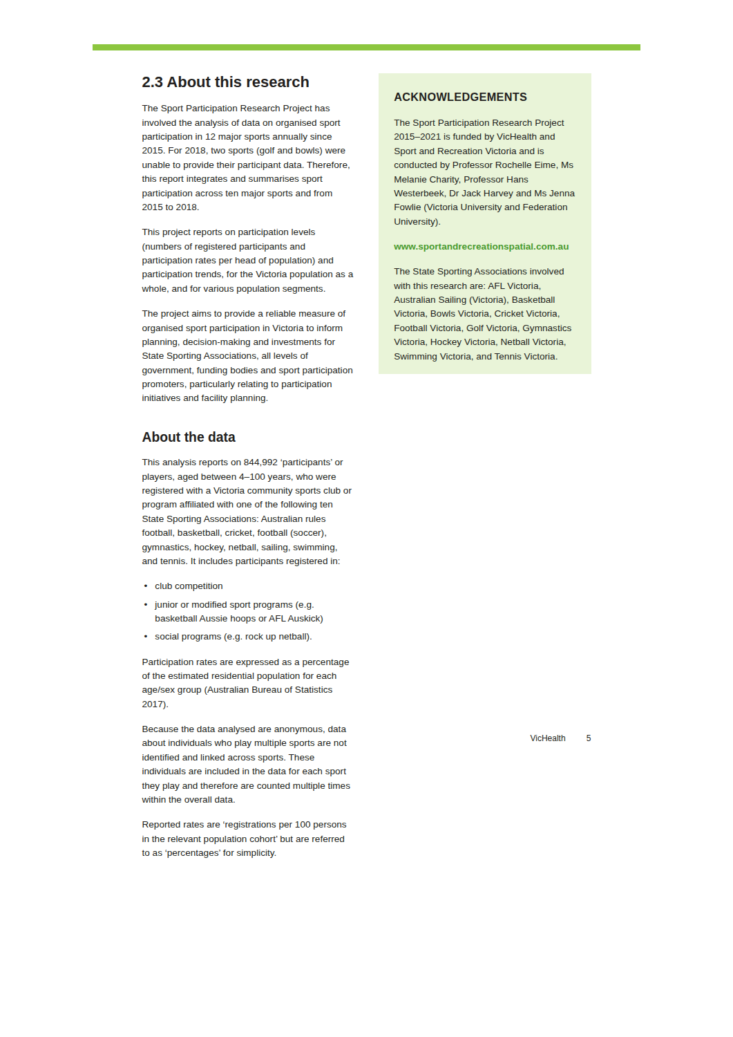2.3 About this research
The Sport Participation Research Project has involved the analysis of data on organised sport participation in 12 major sports annually since 2015. For 2018, two sports (golf and bowls) were unable to provide their participant data. Therefore, this report integrates and summarises sport participation across ten major sports and from 2015 to 2018.
This project reports on participation levels (numbers of registered participants and participation rates per head of population) and participation trends, for the Victoria population as a whole, and for various population segments.
The project aims to provide a reliable measure of organised sport participation in Victoria to inform planning, decision-making and investments for State Sporting Associations, all levels of government, funding bodies and sport participation promoters, particularly relating to participation initiatives and facility planning.
About the data
This analysis reports on 844,992 ‘participants’ or players, aged between 4–100 years, who were registered with a Victoria community sports club or program affiliated with one of the following ten State Sporting Associations: Australian rules football, basketball, cricket, football (soccer), gymnastics, hockey, netball, sailing, swimming, and tennis. It includes participants registered in:
club competition
junior or modified sport programs (e.g. basketball Aussie hoops or AFL Auskick)
social programs (e.g. rock up netball).
Participation rates are expressed as a percentage of the estimated residential population for each age/sex group (Australian Bureau of Statistics 2017).
Because the data analysed are anonymous, data about individuals who play multiple sports are not identified and linked across sports. These individuals are included in the data for each sport they play and therefore are counted multiple times within the overall data.
Reported rates are ‘registrations per 100 persons in the relevant population cohort’ but are referred to as ‘percentages’ for simplicity.
Acknowledgements
The Sport Participation Research Project 2015–2021 is funded by VicHealth and Sport and Recreation Victoria and is conducted by Professor Rochelle Eime, Ms Melanie Charity, Professor Hans Westerbeek, Dr Jack Harvey and Ms Jenna Fowlie (Victoria University and Federation University).
www.sportandrecreationspatial.com.au
The State Sporting Associations involved with this research are: AFL Victoria, Australian Sailing (Victoria), Basketball Victoria, Bowls Victoria, Cricket Victoria, Football Victoria, Golf Victoria, Gymnastics Victoria, Hockey Victoria, Netball Victoria, Swimming Victoria, and Tennis Victoria.
VicHealth5